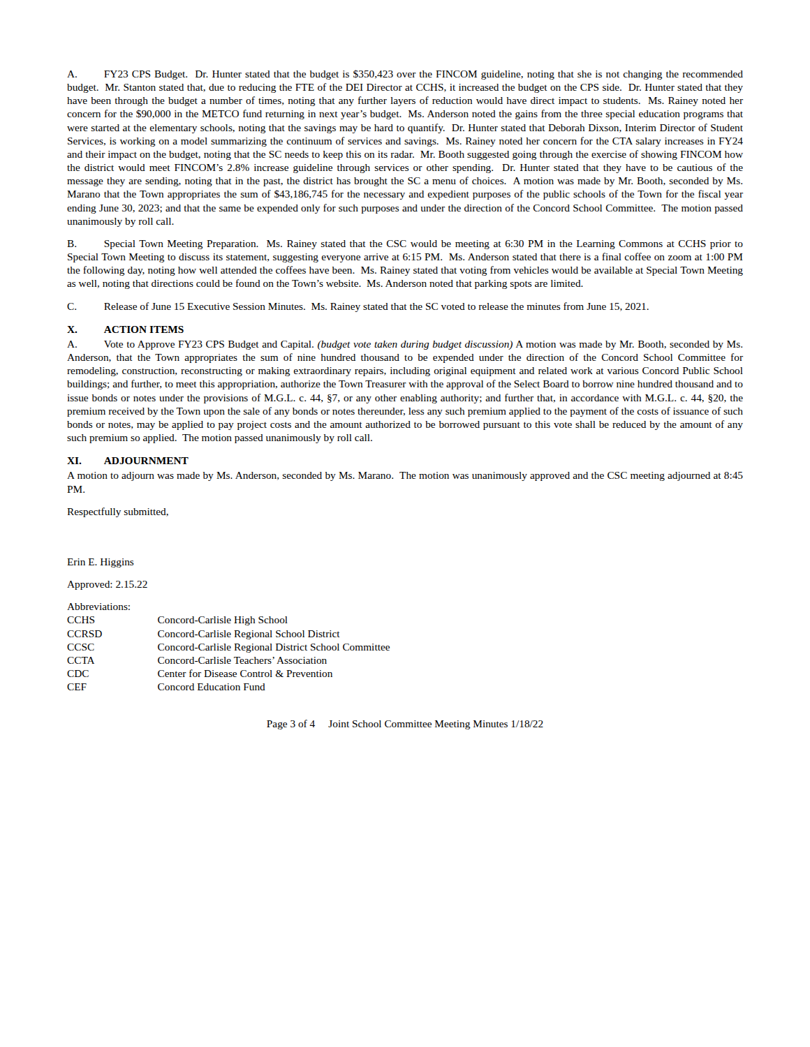A. FY23 CPS Budget. Dr. Hunter stated that the budget is $350,423 over the FINCOM guideline, noting that she is not changing the recommended budget. Mr. Stanton stated that, due to reducing the FTE of the DEI Director at CCHS, it increased the budget on the CPS side. Dr. Hunter stated that they have been through the budget a number of times, noting that any further layers of reduction would have direct impact to students. Ms. Rainey noted her concern for the $90,000 in the METCO fund returning in next year’s budget. Ms. Anderson noted the gains from the three special education programs that were started at the elementary schools, noting that the savings may be hard to quantify. Dr. Hunter stated that Deborah Dixson, Interim Director of Student Services, is working on a model summarizing the continuum of services and savings. Ms. Rainey noted her concern for the CTA salary increases in FY24 and their impact on the budget, noting that the SC needs to keep this on its radar. Mr. Booth suggested going through the exercise of showing FINCOM how the district would meet FINCOM’s 2.8% increase guideline through services or other spending. Dr. Hunter stated that they have to be cautious of the message they are sending, noting that in the past, the district has brought the SC a menu of choices. A motion was made by Mr. Booth, seconded by Ms. Marano that the Town appropriates the sum of $43,186,745 for the necessary and expedient purposes of the public schools of the Town for the fiscal year ending June 30, 2023; and that the same be expended only for such purposes and under the direction of the Concord School Committee. The motion passed unanimously by roll call.
B. Special Town Meeting Preparation. Ms. Rainey stated that the CSC would be meeting at 6:30 PM in the Learning Commons at CCHS prior to Special Town Meeting to discuss its statement, suggesting everyone arrive at 6:15 PM. Ms. Anderson stated that there is a final coffee on zoom at 1:00 PM the following day, noting how well attended the coffees have been. Ms. Rainey stated that voting from vehicles would be available at Special Town Meeting as well, noting that directions could be found on the Town’s website. Ms. Anderson noted that parking spots are limited.
C. Release of June 15 Executive Session Minutes. Ms. Rainey stated that the SC voted to release the minutes from June 15, 2021.
X. ACTION ITEMS
A. Vote to Approve FY23 CPS Budget and Capital. (budget vote taken during budget discussion) A motion was made by Mr. Booth, seconded by Ms. Anderson, that the Town appropriates the sum of nine hundred thousand to be expended under the direction of the Concord School Committee for remodeling, construction, reconstructing or making extraordinary repairs, including original equipment and related work at various Concord Public School buildings; and further, to meet this appropriation, authorize the Town Treasurer with the approval of the Select Board to borrow nine hundred thousand and to issue bonds or notes under the provisions of M.G.L. c. 44, §7, or any other enabling authority; and further that, in accordance with M.G.L. c. 44, §20, the premium received by the Town upon the sale of any bonds or notes thereunder, less any such premium applied to the payment of the costs of issuance of such bonds or notes, may be applied to pay project costs and the amount authorized to be borrowed pursuant to this vote shall be reduced by the amount of any such premium so applied. The motion passed unanimously by roll call.
XI. ADJOURNMENT
A motion to adjourn was made by Ms. Anderson, seconded by Ms. Marano. The motion was unanimously approved and the CSC meeting adjourned at 8:45 PM.
Respectfully submitted,
Erin E. Higgins
Approved: 2.15.22
Abbreviations:
| CCHS | Concord-Carlisle High School |
| CCRSD | Concord-Carlisle Regional School District |
| CCSC | Concord-Carlisle Regional District School Committee |
| CCTA | Concord-Carlisle Teachers’ Association |
| CDC | Center for Disease Control & Prevention |
| CEF | Concord Education Fund |
Page 3 of 4 Joint School Committee Meeting Minutes 1/18/22